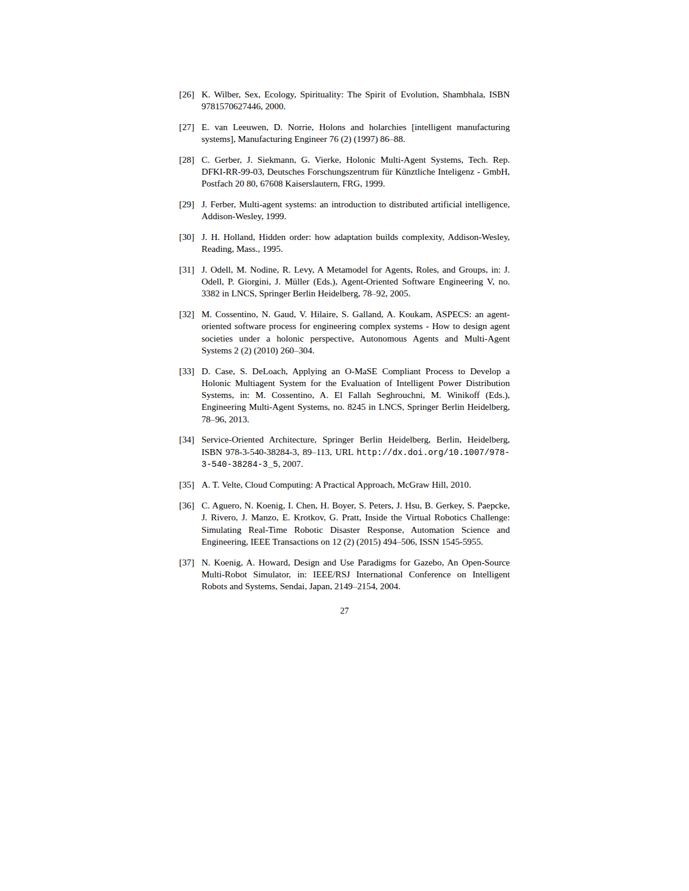[26] K. Wilber, Sex, Ecology, Spirituality: The Spirit of Evolution, Shambhala, ISBN 9781570627446, 2000.
[27] E. van Leeuwen, D. Norrie, Holons and holarchies [intelligent manufacturing systems], Manufacturing Engineer 76 (2) (1997) 86–88.
[28] C. Gerber, J. Siekmann, G. Vierke, Holonic Multi-Agent Systems, Tech. Rep. DFKI-RR-99-03, Deutsches Forschungszentrum für Künztliche Inteligenz - GmbH, Postfach 20 80, 67608 Kaiserslautern, FRG, 1999.
[29] J. Ferber, Multi-agent systems: an introduction to distributed artificial intelligence, Addison-Wesley, 1999.
[30] J. H. Holland, Hidden order: how adaptation builds complexity, Addison-Wesley, Reading, Mass., 1995.
[31] J. Odell, M. Nodine, R. Levy, A Metamodel for Agents, Roles, and Groups, in: J. Odell, P. Giorgini, J. Müller (Eds.), Agent-Oriented Software Engineering V, no. 3382 in LNCS, Springer Berlin Heidelberg, 78–92, 2005.
[32] M. Cossentino, N. Gaud, V. Hilaire, S. Galland, A. Koukam, ASPECS: an agent-oriented software process for engineering complex systems - How to design agent societies under a holonic perspective, Autonomous Agents and Multi-Agent Systems 2 (2) (2010) 260–304.
[33] D. Case, S. DeLoach, Applying an O-MaSE Compliant Process to Develop a Holonic Multiagent System for the Evaluation of Intelligent Power Distribution Systems, in: M. Cossentino, A. El Fallah Seghrouchni, M. Winikoff (Eds.), Engineering Multi-Agent Systems, no. 8245 in LNCS, Springer Berlin Heidelberg, 78–96, 2013.
[34] Service-Oriented Architecture, Springer Berlin Heidelberg, Berlin, Heidelberg, ISBN 978-3-540-38284-3, 89–113, URL http://dx.doi.org/10.1007/978-3-540-38284-3_5, 2007.
[35] A. T. Velte, Cloud Computing: A Practical Approach, McGraw Hill, 2010.
[36] C. Aguero, N. Koenig, I. Chen, H. Boyer, S. Peters, J. Hsu, B. Gerkey, S. Paepcke, J. Rivero, J. Manzo, E. Krotkov, G. Pratt, Inside the Virtual Robotics Challenge: Simulating Real-Time Robotic Disaster Response, Automation Science and Engineering, IEEE Transactions on 12 (2) (2015) 494–506, ISSN 1545-5955.
[37] N. Koenig, A. Howard, Design and Use Paradigms for Gazebo, An Open-Source Multi-Robot Simulator, in: IEEE/RSJ International Conference on Intelligent Robots and Systems, Sendai, Japan, 2149–2154, 2004.
27